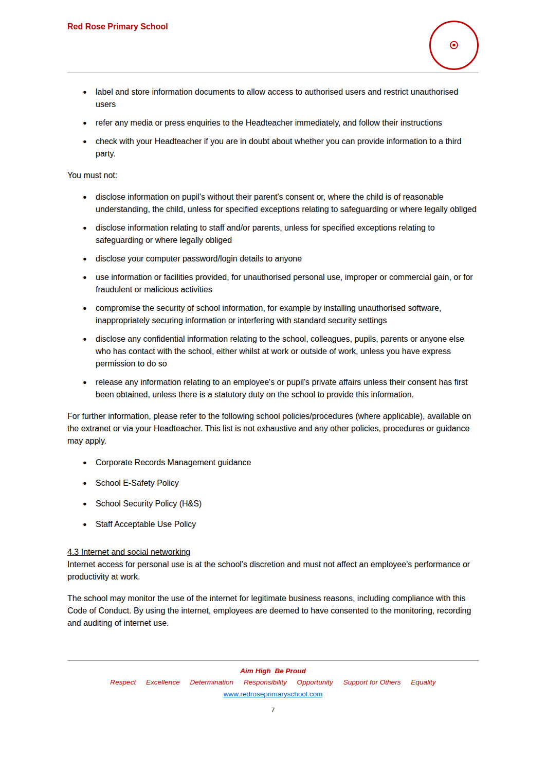Red Rose Primary School
⦿
label and store information documents to allow access to authorised users and restrict unauthorised users
refer any media or press enquiries to the Headteacher immediately, and follow their instructions
check with your Headteacher if you are in doubt about whether you can provide information to a third party.
You must not:
disclose information on pupil's without their parent's consent or, where the child is of reasonable understanding, the child, unless for specified exceptions relating to safeguarding or where legally obliged
disclose information relating to staff and/or parents, unless for specified exceptions relating to safeguarding or where legally obliged
disclose your computer password/login details to anyone
use information or facilities provided, for unauthorised personal use, improper or commercial gain, or for fraudulent or malicious activities
compromise the security of school information, for example by installing unauthorised software, inappropriately securing information or interfering with standard security settings
disclose any confidential information relating to the school, colleagues, pupils, parents or anyone else who has contact with the school, either whilst at work or outside of work, unless you have express permission to do so
release any information relating to an employee's or pupil's private affairs unless their consent has first been obtained, unless there is a statutory duty on the school to provide this information.
For further information, please refer to the following school policies/procedures (where applicable), available on the extranet or via your Headteacher. This list is not exhaustive and any other policies, procedures or guidance may apply.
Corporate Records Management guidance
School E-Safety Policy
School Security Policy (H&S)
Staff Acceptable Use Policy
4.3 Internet and social networking
Internet access for personal use is at the school's discretion and must not affect an employee's performance or productivity at work.
The school may monitor the use of the internet for legitimate business reasons, including compliance with this Code of Conduct. By using the internet, employees are deemed to have consented to the monitoring, recording and auditing of internet use.
Aim High Be Proud
Respect Excellence Determination Responsibility Opportunity Support for Others Equality
www.redroseprimaryschool.com
7